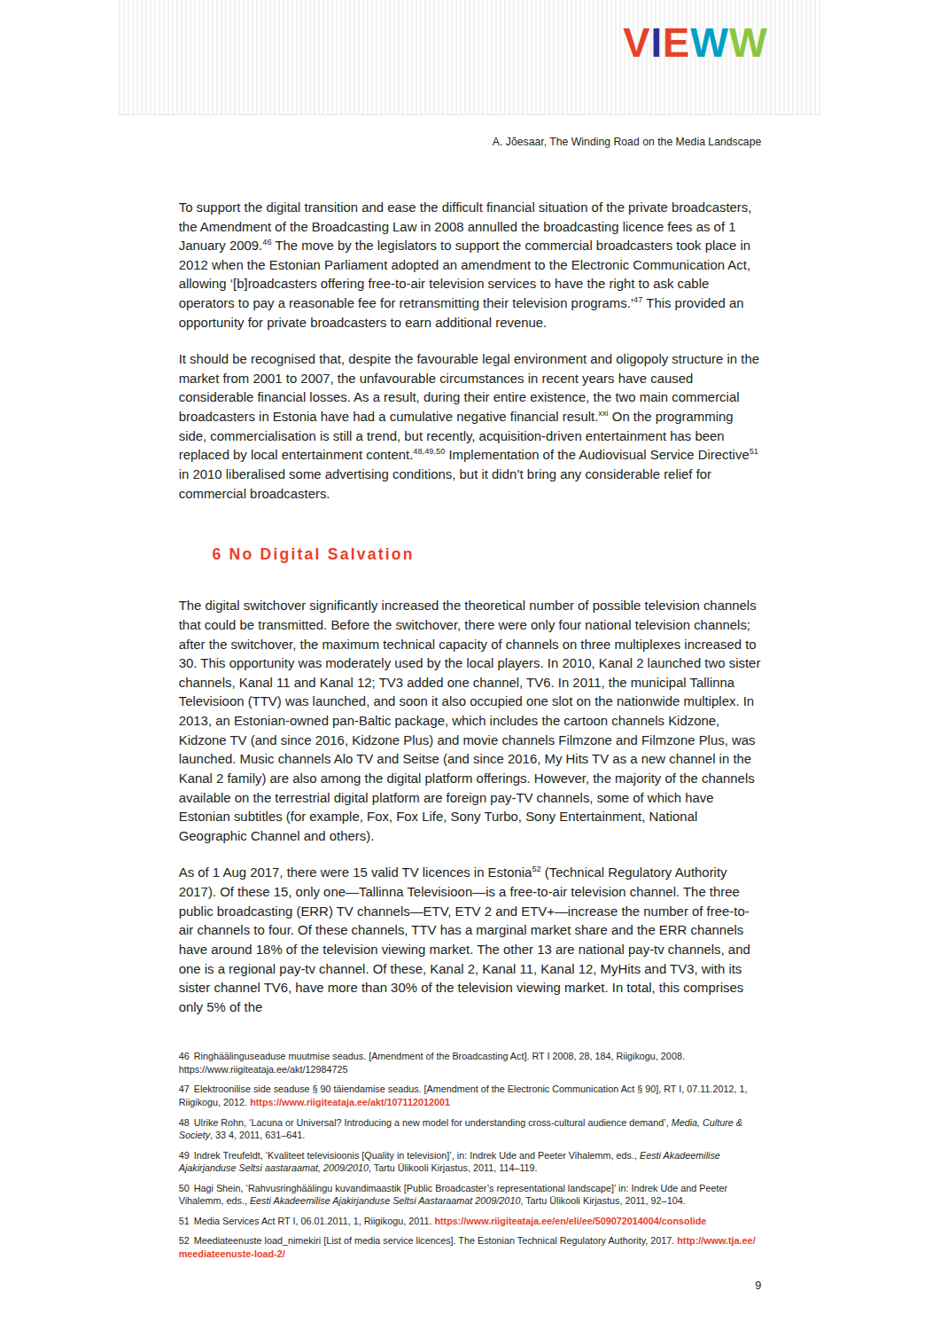VIEWW
A. Jõesaar, The Winding Road on the Media Landscape
To support the digital transition and ease the difficult financial situation of the private broadcasters, the Amendment of the Broadcasting Law in 2008 annulled the broadcasting licence fees as of 1 January 2009.46 The move by the legislators to support the commercial broadcasters took place in 2012 when the Estonian Parliament adopted an amendment to the Electronic Communication Act, allowing ‘[b]roadcasters offering free-to-air television services to have the right to ask cable operators to pay a reasonable fee for retransmitting their television programs.’47 This provided an opportunity for private broadcasters to earn additional revenue.
It should be recognised that, despite the favourable legal environment and oligopoly structure in the market from 2001 to 2007, the unfavourable circumstances in recent years have caused considerable financial losses. As a result, during their entire existence, the two main commercial broadcasters in Estonia have had a cumulative negative financial result.xxi On the programming side, commercialisation is still a trend, but recently, acquisition-driven entertainment has been replaced by local entertainment content.48,49,50 Implementation of the Audiovisual Service Directive51 in 2010 liberalised some advertising conditions, but it didn’t bring any considerable relief for commercial broadcasters.
6 No Digital Salvation
The digital switchover significantly increased the theoretical number of possible television channels that could be transmitted. Before the switchover, there were only four national television channels; after the switchover, the maximum technical capacity of channels on three multiplexes increased to 30. This opportunity was moderately used by the local players. In 2010, Kanal 2 launched two sister channels, Kanal 11 and Kanal 12; TV3 added one channel, TV6. In 2011, the municipal Tallinna Televisioon (TTV) was launched, and soon it also occupied one slot on the nationwide multiplex. In 2013, an Estonian-owned pan-Baltic package, which includes the cartoon channels Kidzone, Kidzone TV (and since 2016, Kidzone Plus) and movie channels Filmzone and Filmzone Plus, was launched. Music channels Alo TV and Seitse (and since 2016, My Hits TV as a new channel in the Kanal 2 family) are also among the digital platform offerings. However, the majority of the channels available on the terrestrial digital platform are foreign pay-TV channels, some of which have Estonian subtitles (for example, Fox, Fox Life, Sony Turbo, Sony Entertainment, National Geographic Channel and others).
As of 1 Aug 2017, there were 15 valid TV licences in Estonia52 (Technical Regulatory Authority 2017). Of these 15, only one—Tallinna Televisioon—is a free-to-air television channel. The three public broadcasting (ERR) TV channels—ETV, ETV 2 and ETV+—increase the number of free-to-air channels to four. Of these channels, TTV has a marginal market share and the ERR channels have around 18% of the television viewing market. The other 13 are national pay-tv channels, and one is a regional pay-tv channel. Of these, Kanal 2, Kanal 11, Kanal 12, MyHits and TV3, with its sister channel TV6, have more than 30% of the television viewing market. In total, this comprises only 5% of the
46 Ringhäälinguseaduse muutmise seadus. [Amendment of the Broadcasting Act]. RT I 2008, 28, 184, Riigikogu, 2008. https://www.riigiteataja.ee/akt/12984725
47 Elektroonilise side seaduse § 90 täiendamise seadus. [Amendment of the Electronic Communication Act § 90], RT I, 07.11.2012, 1, Riigikogu, 2012. https://www.riigiteataja.ee/akt/107112012001
48 Ulrike Rohn, ‘Lacuna or Universal? Introducing a new model for understanding cross-cultural audience demand’, Media, Culture & Society, 33 4, 2011, 631–641.
49 Indrek Treufeldt, ‘Kvaliteet televisioonis [Quality in television]’, in: Indrek Ude and Peeter Vihalemm, eds., Eesti Akadeemilise Ajakirjanduse Seltsi aastaraamat, 2009/2010, Tartu Ülikooli Kirjastus, 2011, 114–119.
50 Hagi Shein, ‘Rahvusringhäälingu kuvandimaastik [Public Broadcaster’s representational landscape]’ in: Indrek Ude and Peeter Vihalemm, eds., Eesti Akadeemilise Ajakirjanduse Seltsi Aastaraamat 2009/2010, Tartu Ülikooli Kirjastus, 2011, 92–104.
51 Media Services Act RT I, 06.01.2011, 1, Riigikogu, 2011. https://www.riigiteataja.ee/en/eli/ee/509072014004/consolide
52 Meediateenuste load_nimekiri [List of media service licences]. The Estonian Technical Regulatory Authority, 2017. http://www.tja.ee/meediateenuste-load-2/
9